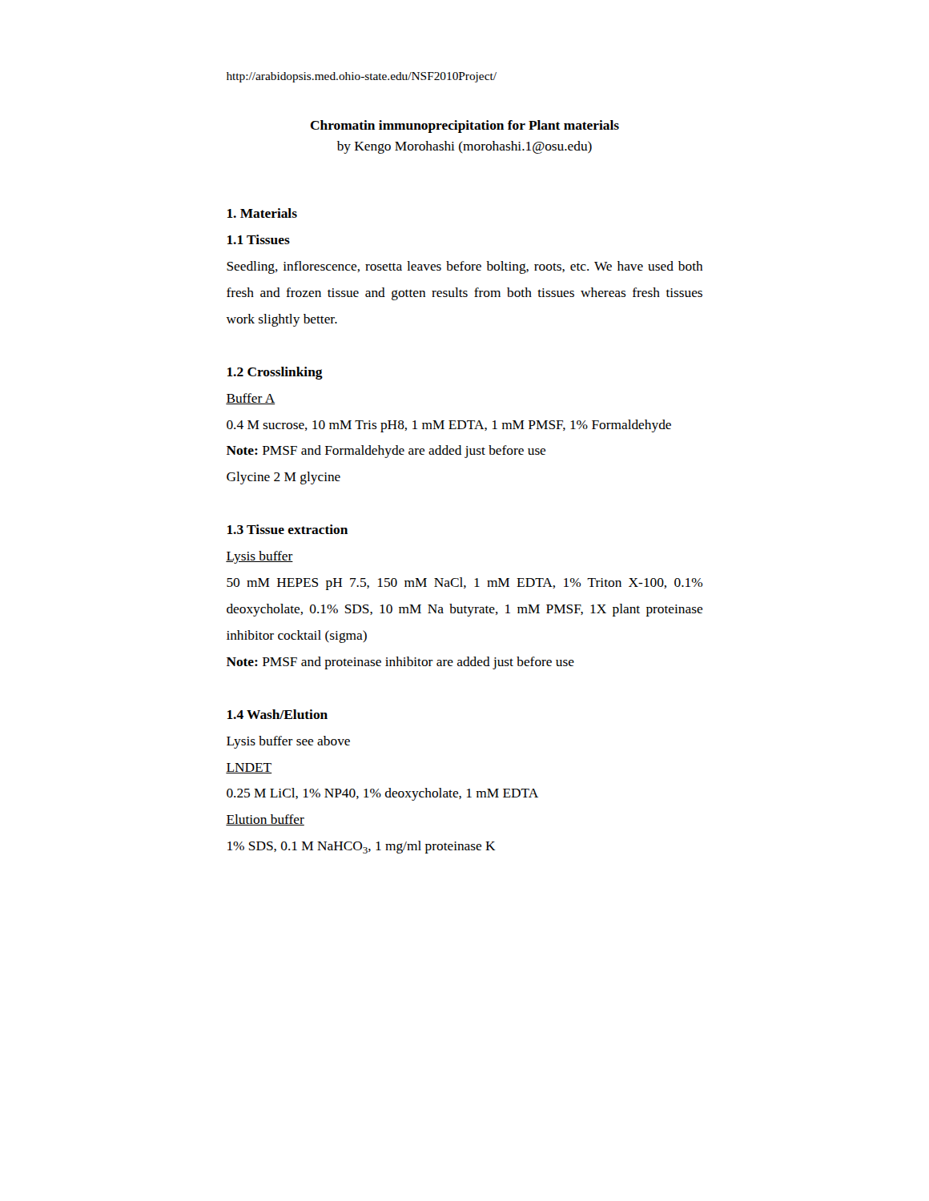http://arabidopsis.med.ohio-state.edu/NSF2010Project/
Chromatin immunoprecipitation for Plant materials
by Kengo Morohashi (morohashi.1@osu.edu)
1. Materials
1.1 Tissues
Seedling, inflorescence, rosetta leaves before bolting, roots, etc. We have used both fresh and frozen tissue and gotten results from both tissues whereas fresh tissues work slightly better.
1.2 Crosslinking
Buffer A
0.4 M sucrose, 10 mM Tris pH8, 1 mM EDTA, 1 mM PMSF, 1% Formaldehyde
Note: PMSF and Formaldehyde are added just before use
Glycine 2 M glycine
1.3 Tissue extraction
Lysis buffer
50 mM HEPES pH 7.5, 150 mM NaCl, 1 mM EDTA, 1% Triton X-100, 0.1% deoxycholate, 0.1% SDS, 10 mM Na butyrate, 1 mM PMSF, 1X plant proteinase inhibitor cocktail (sigma)
Note: PMSF and proteinase inhibitor are added just before use
1.4 Wash/Elution
Lysis buffer see above
LNDET
0.25 M LiCl, 1% NP40, 1% deoxycholate, 1 mM EDTA
Elution buffer
1% SDS, 0.1 M NaHCO3, 1 mg/ml proteinase K